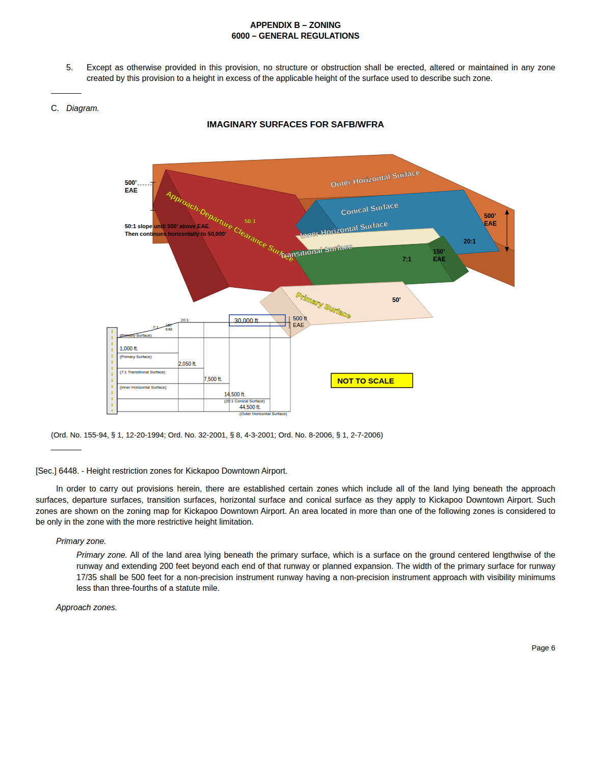APPENDIX B – ZONING
6000 – GENERAL REGULATIONS
5.
Except as otherwise provided in this provision, no structure or obstruction shall be erected, altered or maintained in any zone created by this provision to a height in excess of the applicable height of the surface used to describe such zone.
C. Diagram.
IMAGINARY SURFACES FOR SAFB/WFRA
Approach-Departure Clearance Surface Outer Horizontal Surface Conical Surface Inner Horizontal Surface Transitional Surface Primary Surface 500’ EAE 50:1 slope until 500’ above EAE. Then continues horizontally to 50,000’ 50:1 500’ EAE 20:1 150’ EAE 7:1 50’ 30,000 ft 500 ft EAE 7:1 20:1 150’ EAE (Primary Surface) 1,000 ft. (Primary Surface) 2,050 ft. (7:1 Transitional Surface) 7,500 ft. (Inner Horizontal Surface) 14,500 ft. (20:1 Conical Surface) 44,500 ft. (Outer Horizontal Surface) NOT TO SCALE
(Ord. No. 155-94, § 1, 12-20-1994; Ord. No. 32-2001, § 8, 4-3-2001; Ord. No. 8-2006, § 1, 2-7-2006)
[Sec.] 6448. - Height restriction zones for Kickapoo Downtown Airport.
In order to carry out provisions herein, there are established certain zones which include all of the land lying beneath the approach surfaces, departure surfaces, transition surfaces, horizontal surface and conical surface as they apply to Kickapoo Downtown Airport. Such zones are shown on the zoning map for Kickapoo Downtown Airport. An area located in more than one of the following zones is considered to be only in the zone with the more restrictive height limitation.
Primary zone.
Primary zone. All of the land area lying beneath the primary surface, which is a surface on the ground centered lengthwise of the runway and extending 200 feet beyond each end of that runway or planned expansion. The width of the primary surface for runway 17/35 shall be 500 feet for a non-precision instrument runway having a non-precision instrument approach with visibility minimums less than three-fourths of a statute mile.
Approach zones.
Page 6